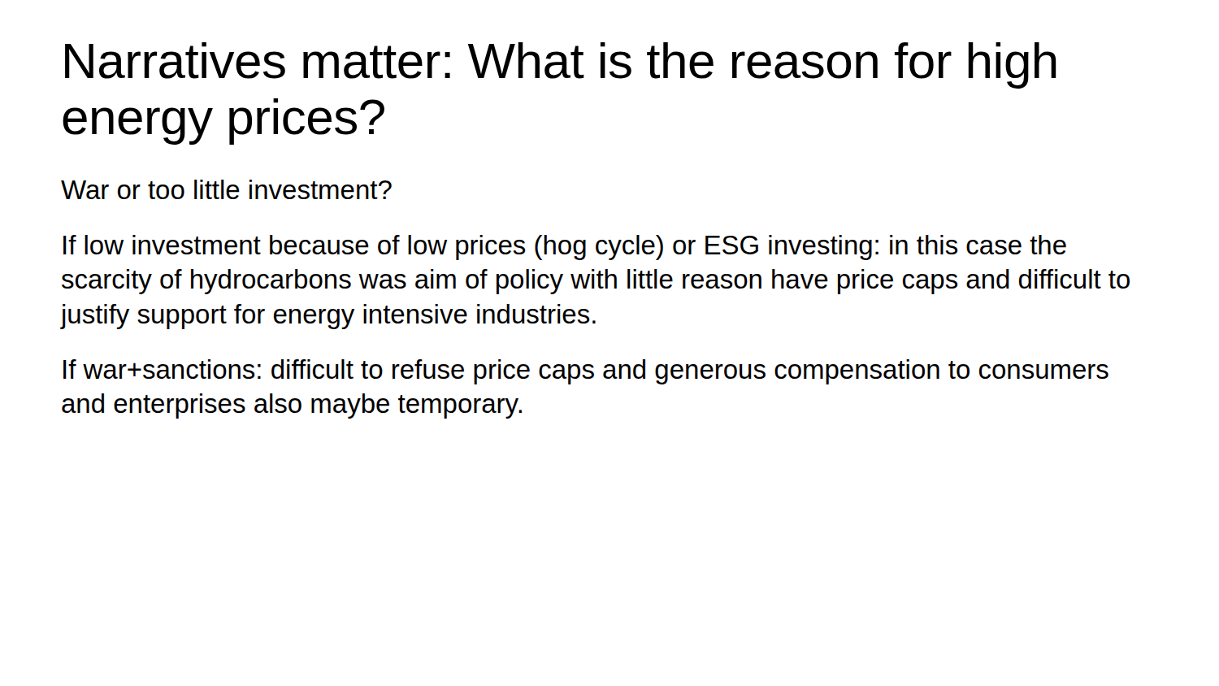Narratives matter: What is the reason for high energy prices?
War or too little investment?
If low investment because of low prices (hog cycle) or ESG investing: in this case the scarcity of hydrocarbons was aim of policy with little reason have price caps and difficult to justify support for energy intensive industries.
If war+sanctions: difficult to refuse price caps and generous compensation to consumers and enterprises also maybe temporary.